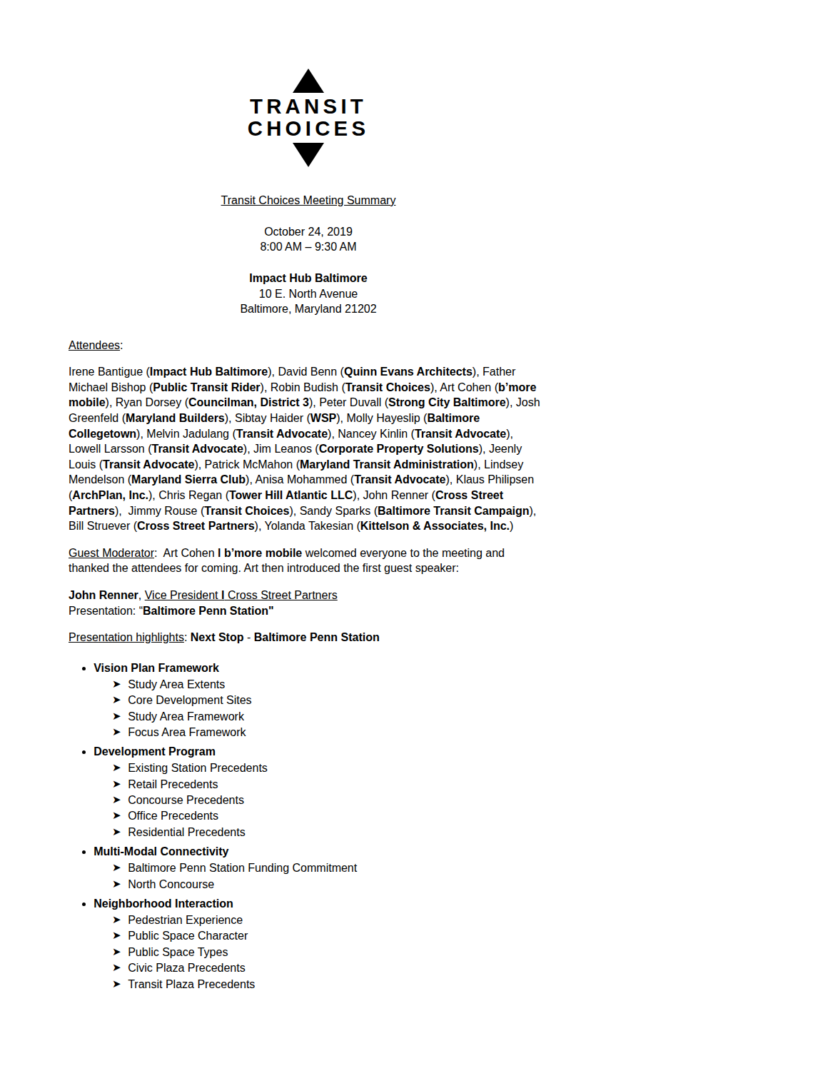TRANSIT
CHOICES
Transit Choices Meeting Summary
October 24, 2019
8:00 AM – 9:30 AM
Impact Hub Baltimore
10 E. North Avenue
Baltimore, Maryland 21202
Attendees:
Irene Bantigue (Impact Hub Baltimore), David Benn (Quinn Evans Architects), Father Michael Bishop (Public Transit Rider), Robin Budish (Transit Choices), Art Cohen (b’more mobile), Ryan Dorsey (Councilman, District 3), Peter Duvall (Strong City Baltimore), Josh Greenfeld (Maryland Builders), Sibtay Haider (WSP), Molly Hayeslip (Baltimore Collegetown), Melvin Jadulang (Transit Advocate), Nancey Kinlin (Transit Advocate), Lowell Larsson (Transit Advocate), Jim Leanos (Corporate Property Solutions), Jeenly Louis (Transit Advocate), Patrick McMahon (Maryland Transit Administration), Lindsey Mendelson (Maryland Sierra Club), Anisa Mohammed (Transit Advocate), Klaus Philipsen (ArchPlan, Inc.), Chris Regan (Tower Hill Atlantic LLC), John Renner (Cross Street Partners), Jimmy Rouse (Transit Choices), Sandy Sparks (Baltimore Transit Campaign), Bill Struever (Cross Street Partners), Yolanda Takesian (Kittelson & Associates, Inc.)
Guest Moderator: Art Cohen l b’more mobile welcomed everyone to the meeting and thanked the attendees for coming. Art then introduced the first guest speaker:
John Renner, Vice President l Cross Street Partners
Presentation: “Baltimore Penn Station"
Presentation highlights: Next Stop - Baltimore Penn Station
Vision Plan Framework
Study Area Extents
Core Development Sites
Study Area Framework
Focus Area Framework
Development Program
Existing Station Precedents
Retail Precedents
Concourse Precedents
Office Precedents
Residential Precedents
Multi-Modal Connectivity
Baltimore Penn Station Funding Commitment
North Concourse
Neighborhood Interaction
Pedestrian Experience
Public Space Character
Public Space Types
Civic Plaza Precedents
Transit Plaza Precedents